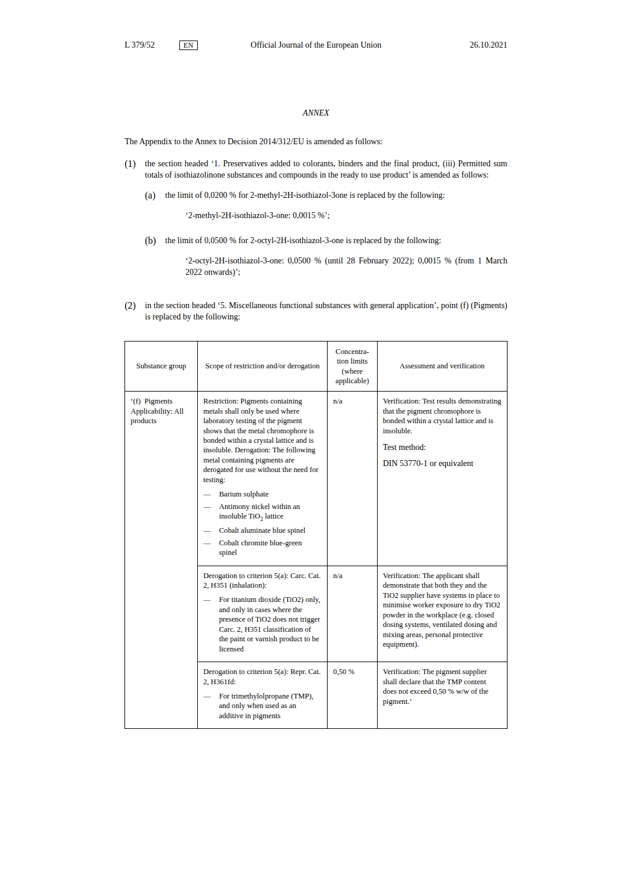L 379/52 EN
Official Journal of the European Union
26.10.2021
ANNEX
The Appendix to the Annex to Decision 2014/312/EU is amended as follows:
(1)
the section headed ‘1. Preservatives added to colorants, binders and the final product, (iii) Permitted sum totals of isothiazolinone substances and compounds in the ready to use product’ is amended as follows:
(a)
the limit of 0,0200 % for 2-methyl-2H-isothiazol-3one is replaced by the following:
‘2-methyl-2H-isothiazol-3-one: 0,0015 %’;
(b)
the limit of 0,0500 % for 2-octyl-2H-isothiazol-3-one is replaced by the following:
‘2-octyl-2H-isothiazol-3-one: 0,0500 % (until 28 February 2022); 0,0015 % (from 1 March 2022 onwards)’;
(2)
in the section headed ‘5. Miscellaneous functional substances with general application’, point (f) (Pigments) is replaced by the following:
| Substance group | Scope of restriction and/or derogation | Concentra- tion limits (where applicable) | Assessment and verification |
| --- | --- | --- | --- |
| ‘(f) Pigments Applicability: All products | Restriction: Pigments containing metals shall only be used where laboratory testing of the pigment shows that the metal chromophore is bonded within a crystal lattice and is insoluble. Derogation: The following metal containing pigments are derogated for use without the need for testing: Barium sulphate Antimony nickel within an insoluble TiO 2 lattice Cobalt aluminate blue spinel Cobalt chromite blue-green spinel | n/a | Verification: Test results demonstrating that the pigment chromophore is bonded within a crystal lattice and is insoluble. Test method: DIN 53770-1 or equivalent |
| Derogation to criterion 5(a): Carc. Cat. 2, H351 (inhalation): For titanium dioxide (TiO2) only, and only in cases where the presence of TiO2 does not trigger Carc. 2, H351 classification of the paint or varnish product to be licensed | n/a | Verification: The applicant shall demonstrate that both they and the TiO2 supplier have systems in place to minimise worker exposure to dry TiO2 powder in the workplace (e.g. closed dosing systems, ventilated dosing and mixing areas, personal protective equipment). |
| Derogation to criterion 5(a): Repr. Cat. 2, H361fd: For trimethylolpropane (TMP), and only when used as an additive in pigments | 0,50 % | Verification: The pigment supplier shall declare that the TMP content does not exceed 0,50 % w/w of the pigment.’ |